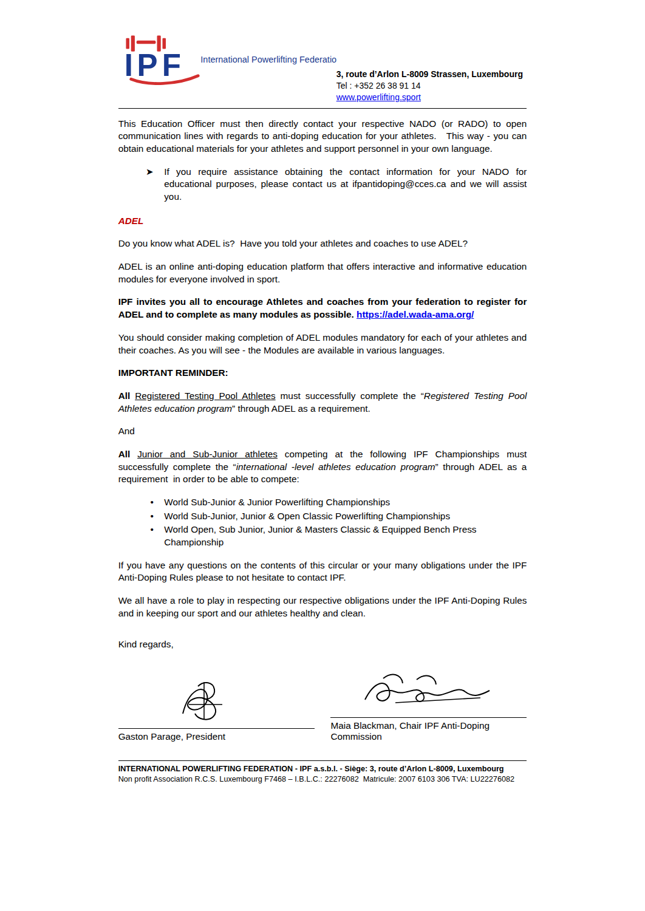I P F International Powerlifting Federation
3, route d’Arlon L-8009 Strassen, Luxembourg
Tel : +352 26 38 91 14
www.powerlifting.sport
This Education Officer must then directly contact your respective NADO (or RADO) to open communication lines with regards to anti-doping education for your athletes. This way - you can obtain educational materials for your athletes and support personnel in your own language.
➤
If you require assistance obtaining the contact information for your NADO for educational purposes, please contact us at ifpantidoping@cces.ca and we will assist you.
ADEL
Do you know what ADEL is? Have you told your athletes and coaches to use ADEL?
ADEL is an online anti-doping education platform that offers interactive and informative education modules for everyone involved in sport.
IPF invites you all to encourage Athletes and coaches from your federation to register for ADEL and to complete as many modules as possible. https://adel.wada-ama.org/
You should consider making completion of ADEL modules mandatory for each of your athletes and their coaches. As you will see - the Modules are available in various languages.
IMPORTANT REMINDER:
All Registered Testing Pool Athletes must successfully complete the “Registered Testing Pool Athletes education program” through ADEL as a requirement.
And
All Junior and Sub-Junior athletes competing at the following IPF Championships must successfully complete the “international -level athletes education program” through ADEL as a requirement in order to be able to compete:
World Sub-Junior & Junior Powerlifting Championships
World Sub-Junior, Junior & Open Classic Powerlifting Championships
World Open, Sub Junior, Junior & Masters Classic & Equipped Bench Press Championship
If you have any questions on the contents of this circular or your many obligations under the IPF Anti-Doping Rules please to not hesitate to contact IPF.
We all have a role to play in respecting our respective obligations under the IPF Anti-Doping Rules and in keeping our sport and our athletes healthy and clean.
Kind regards,
Gaston Parage, President
Maia Blackman, Chair IPF Anti-Doping Commission
INTERNATIONAL POWERLIFTING FEDERATION - IPF a.s.b.l. - Siège: 3, route d’Arlon L-8009, Luxembourg
Non profit Association R.C.S. Luxembourg F7468 – I.B.L.C.: 22276082 Matricule: 2007 6103 306 TVA: LU22276082